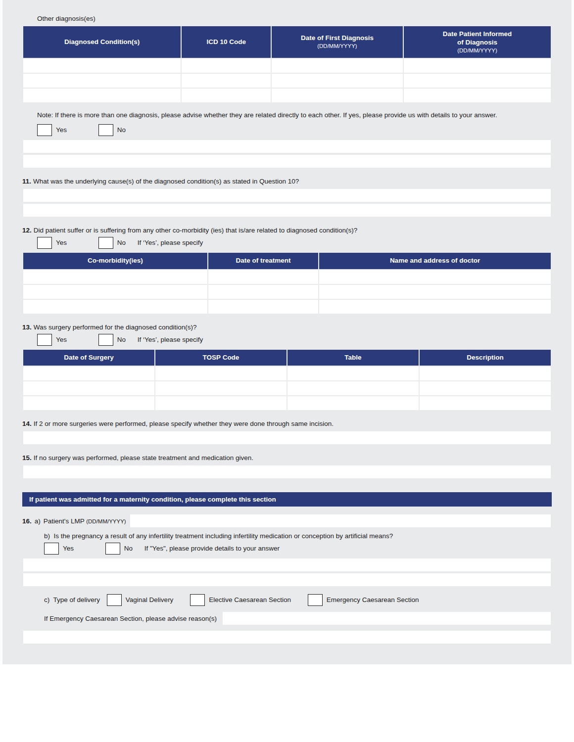Other diagnosis(es)
| Diagnosed Condition(s) | ICD 10 Code | Date of First Diagnosis (DD/MM/YYYY) | Date Patient Informed of Diagnosis (DD/MM/YYYY) |
| --- | --- | --- | --- |
Note: If there is more than one diagnosis, please advise whether they are related directly to each other. If yes, please provide us with details to your answer.
Yes No
11. What was the underlying cause(s) of the diagnosed condition(s) as stated in Question 10?
12. Did patient suffer or is suffering from any other co-morbidity (ies) that is/are related to diagnosed condition(s)?
Yes No If ‘Yes’, please specify
| Co-morbidity(ies) | Date of treatment | Name and address of doctor |
| --- | --- | --- |
13. Was surgery performed for the diagnosed condition(s)?
Yes No If ‘Yes’, please specify
| Date of Surgery | TOSP Code | Table | Description |
| --- | --- | --- | --- |
14. If 2 or more surgeries were performed, please specify whether they were done through same incision.
15. If no surgery was performed, please state treatment and medication given.
If patient was admitted for a maternity condition, please complete this section
16. a) Patient's LMP (DD/MM/YYYY)
b) Is the pregnancy a result of any infertility treatment including infertility medication or conception by artificial means?
Yes No If "Yes", please provide details to your answer
c) Type of delivery Vaginal Delivery Elective Caesarean Section Emergency Caesarean Section
If Emergency Caesarean Section, please advise reason(s)